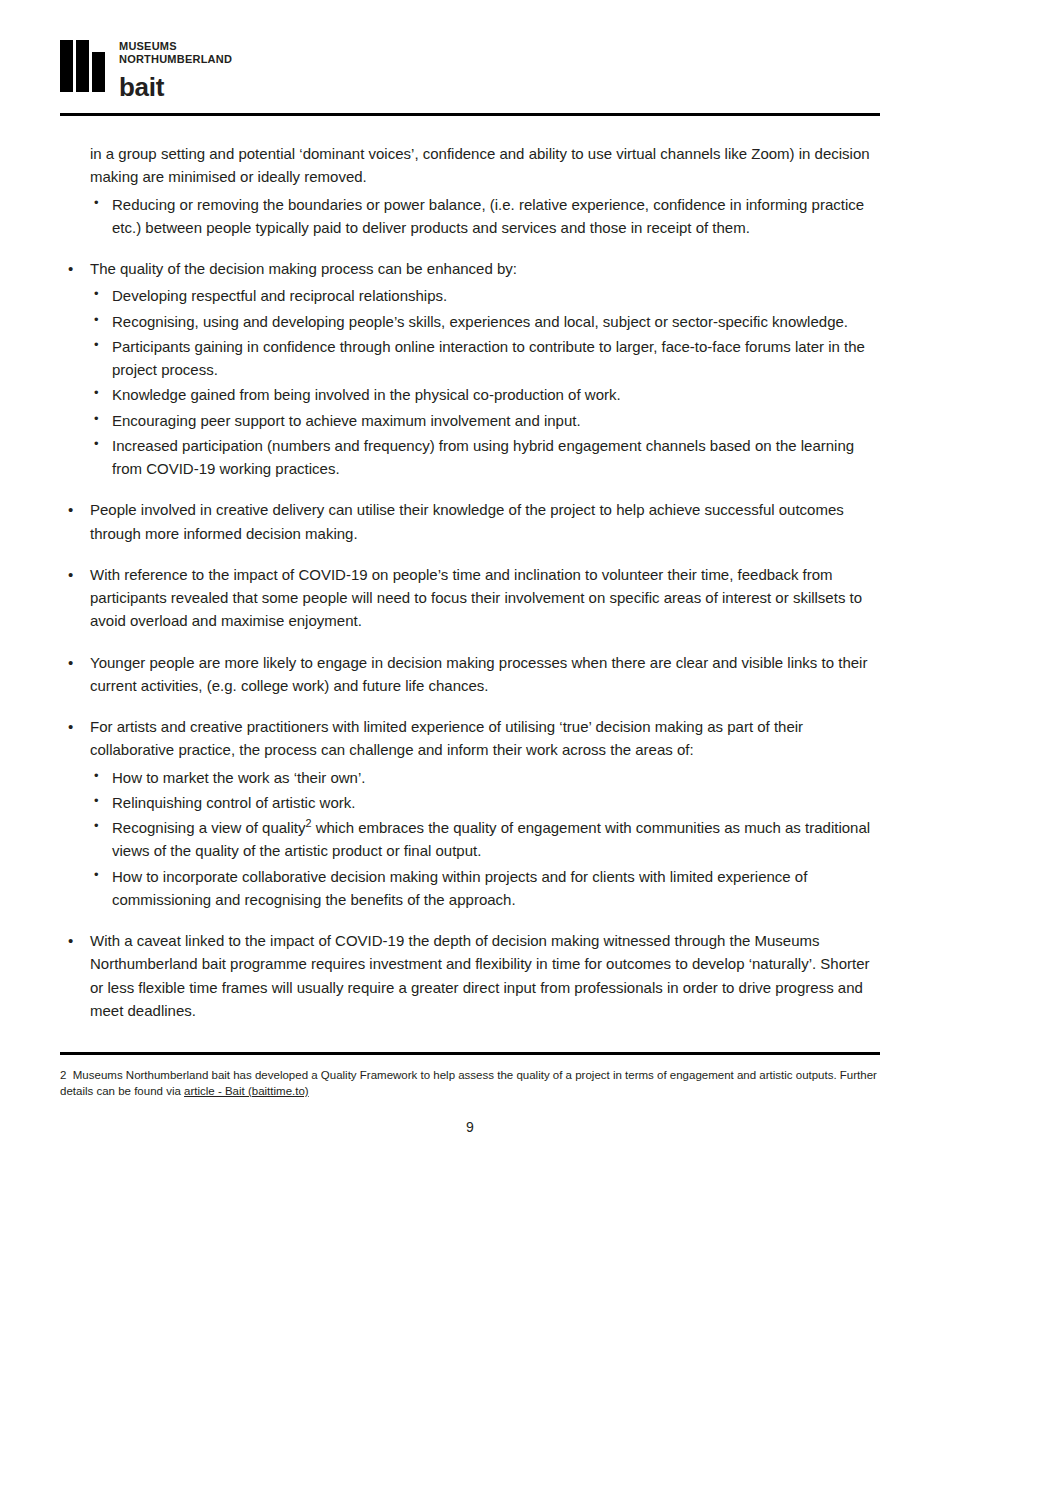Museums
Northumberland
bait
in a group setting and potential ‘dominant voices’, confidence and ability to use virtual channels like Zoom) in decision making are minimised or ideally removed.
Reducing or removing the boundaries or power balance, (i.e. relative experience, confidence in informing practice etc.) between people typically paid to deliver products and services and those in receipt of them.
The quality of the decision making process can be enhanced by:
Developing respectful and reciprocal relationships.
Recognising, using and developing people’s skills, experiences and local, subject or sector-specific knowledge.
Participants gaining in confidence through online interaction to contribute to larger, face-to-face forums later in the project process.
Knowledge gained from being involved in the physical co-production of work.
Encouraging peer support to achieve maximum involvement and input.
Increased participation (numbers and frequency) from using hybrid engagement channels based on the learning from COVID-19 working practices.
People involved in creative delivery can utilise their knowledge of the project to help achieve successful outcomes through more informed decision making.
With reference to the impact of COVID-19 on people’s time and inclination to volunteer their time, feedback from participants revealed that some people will need to focus their involvement on specific areas of interest or skillsets to avoid overload and maximise enjoyment.
Younger people are more likely to engage in decision making processes when there are clear and visible links to their current activities, (e.g. college work) and future life chances.
For artists and creative practitioners with limited experience of utilising ‘true’ decision making as part of their collaborative practice, the process can challenge and inform their work across the areas of:
How to market the work as ‘their own’.
Relinquishing control of artistic work.
Recognising a view of quality2 which embraces the quality of engagement with communities as much as traditional views of the quality of the artistic product or final output.
How to incorporate collaborative decision making within projects and for clients with limited experience of commissioning and recognising the benefits of the approach.
With a caveat linked to the impact of COVID-19 the depth of decision making witnessed through the Museums Northumberland bait programme requires investment and flexibility in time for outcomes to develop ‘naturally’. Shorter or less flexible time frames will usually require a greater direct input from professionals in order to drive progress and meet deadlines.
2 Museums Northumberland bait has developed a Quality Framework to help assess the quality of a project in terms of engagement and artistic outputs. Further details can be found via article - Bait (baittime.to)
9